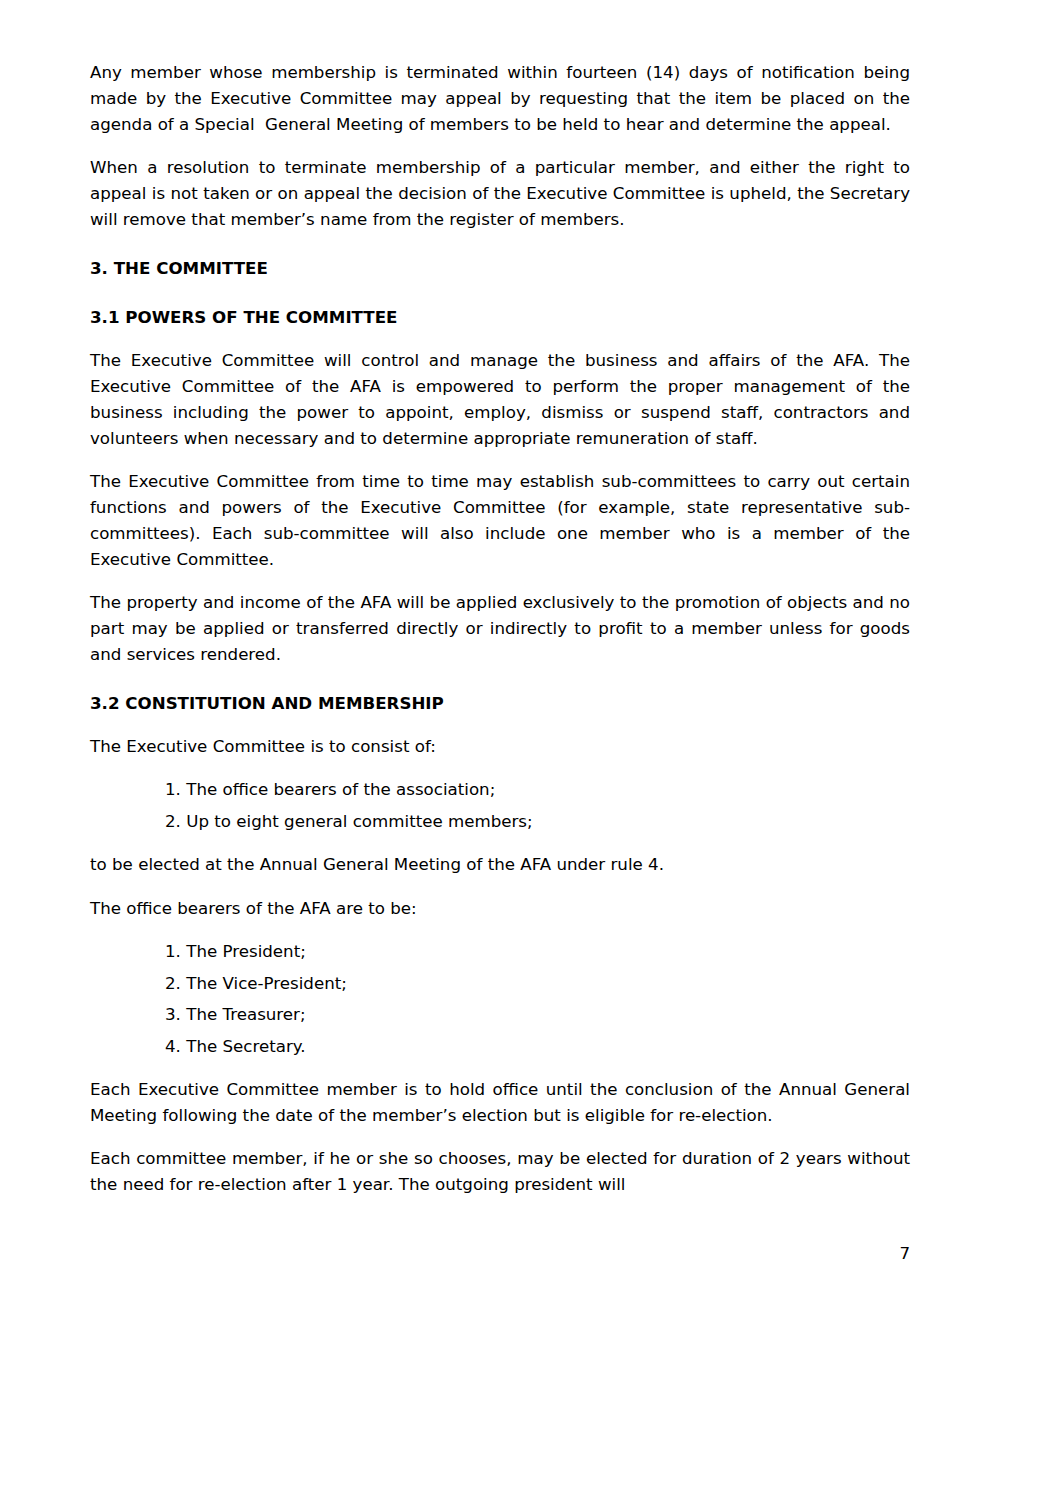Any member whose membership is terminated within fourteen (14) days of notification being made by the Executive Committee may appeal by requesting that the item be placed on the agenda of a Special General Meeting of members to be held to hear and determine the appeal.
When a resolution to terminate membership of a particular member, and either the right to appeal is not taken or on appeal the decision of the Executive Committee is upheld, the Secretary will remove that member’s name from the register of members.
3. THE COMMITTEE
3.1 POWERS OF THE COMMITTEE
The Executive Committee will control and manage the business and affairs of the AFA. The Executive Committee of the AFA is empowered to perform the proper management of the business including the power to appoint, employ, dismiss or suspend staff, contractors and volunteers when necessary and to determine appropriate remuneration of staff.
The Executive Committee from time to time may establish sub-committees to carry out certain functions and powers of the Executive Committee (for example, state representative sub-committees). Each sub-committee will also include one member who is a member of the Executive Committee.
The property and income of the AFA will be applied exclusively to the promotion of objects and no part may be applied or transferred directly or indirectly to profit to a member unless for goods and services rendered.
3.2 CONSTITUTION AND MEMBERSHIP
The Executive Committee is to consist of:
The office bearers of the association;
Up to eight general committee members;
to be elected at the Annual General Meeting of the AFA under rule 4.
The office bearers of the AFA are to be:
The President;
The Vice-President;
The Treasurer;
The Secretary.
Each Executive Committee member is to hold office until the conclusion of the Annual General Meeting following the date of the member’s election but is eligible for re-election.
Each committee member, if he or she so chooses, may be elected for duration of 2 years without the need for re-election after 1 year. The outgoing president will
7